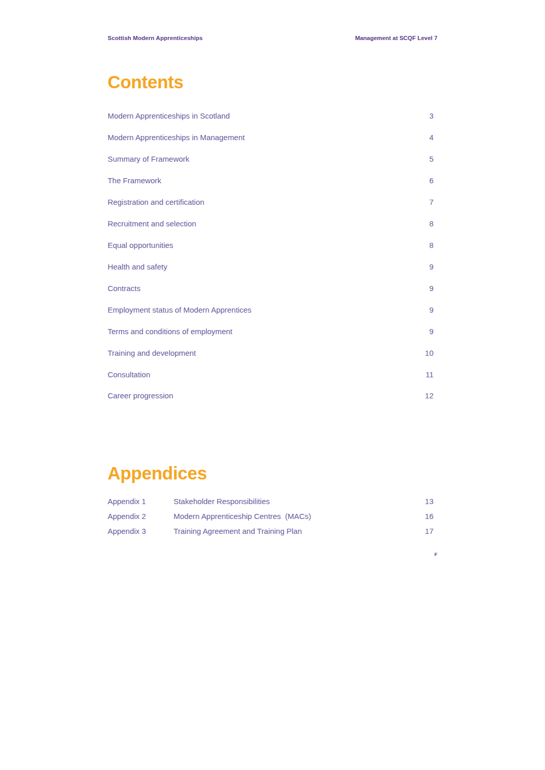Scottish Modern Apprenticeships
Management at SCQF Level 7
Contents
| Modern Apprenticeships in Scotland | 3 |
| Modern Apprenticeships in Management | 4 |
| Summary of Framework | 5 |
| The Framework | 6 |
| Registration and certification | 7 |
| Recruitment and selection | 8 |
| Equal opportunities | 8 |
| Health and safety | 9 |
| Contracts | 9 |
| Employment status of Modern Apprentices | 9 |
| Terms and conditions of employment | 9 |
| Training and development | 10 |
| Consultation | 11 |
| Career progression | 12 |
Appendices
| Appendix 1 | Stakeholder Responsibilities | 13 |
| Appendix 2 | Modern Apprenticeship Centres (MACs) | 16 |
| Appendix 3 | Training Agreement and Training Plan | 17 |
F